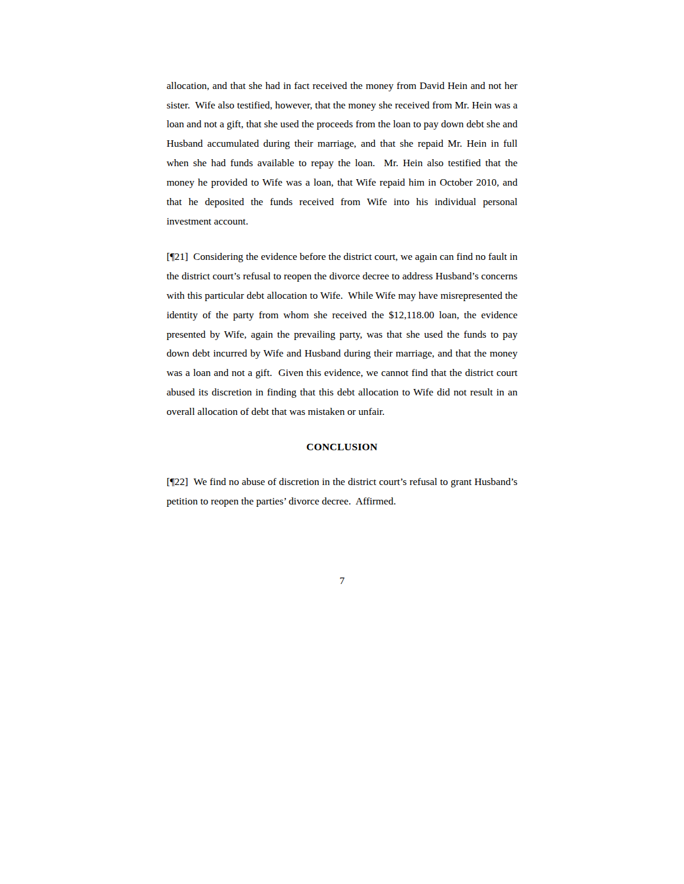allocation, and that she had in fact received the money from David Hein and not her sister. Wife also testified, however, that the money she received from Mr. Hein was a loan and not a gift, that she used the proceeds from the loan to pay down debt she and Husband accumulated during their marriage, and that she repaid Mr. Hein in full when she had funds available to repay the loan. Mr. Hein also testified that the money he provided to Wife was a loan, that Wife repaid him in October 2010, and that he deposited the funds received from Wife into his individual personal investment account.
[¶21] Considering the evidence before the district court, we again can find no fault in the district court’s refusal to reopen the divorce decree to address Husband’s concerns with this particular debt allocation to Wife. While Wife may have misrepresented the identity of the party from whom she received the $12,118.00 loan, the evidence presented by Wife, again the prevailing party, was that she used the funds to pay down debt incurred by Wife and Husband during their marriage, and that the money was a loan and not a gift. Given this evidence, we cannot find that the district court abused its discretion in finding that this debt allocation to Wife did not result in an overall allocation of debt that was mistaken or unfair.
CONCLUSION
[¶22] We find no abuse of discretion in the district court’s refusal to grant Husband’s petition to reopen the parties’ divorce decree. Affirmed.
7